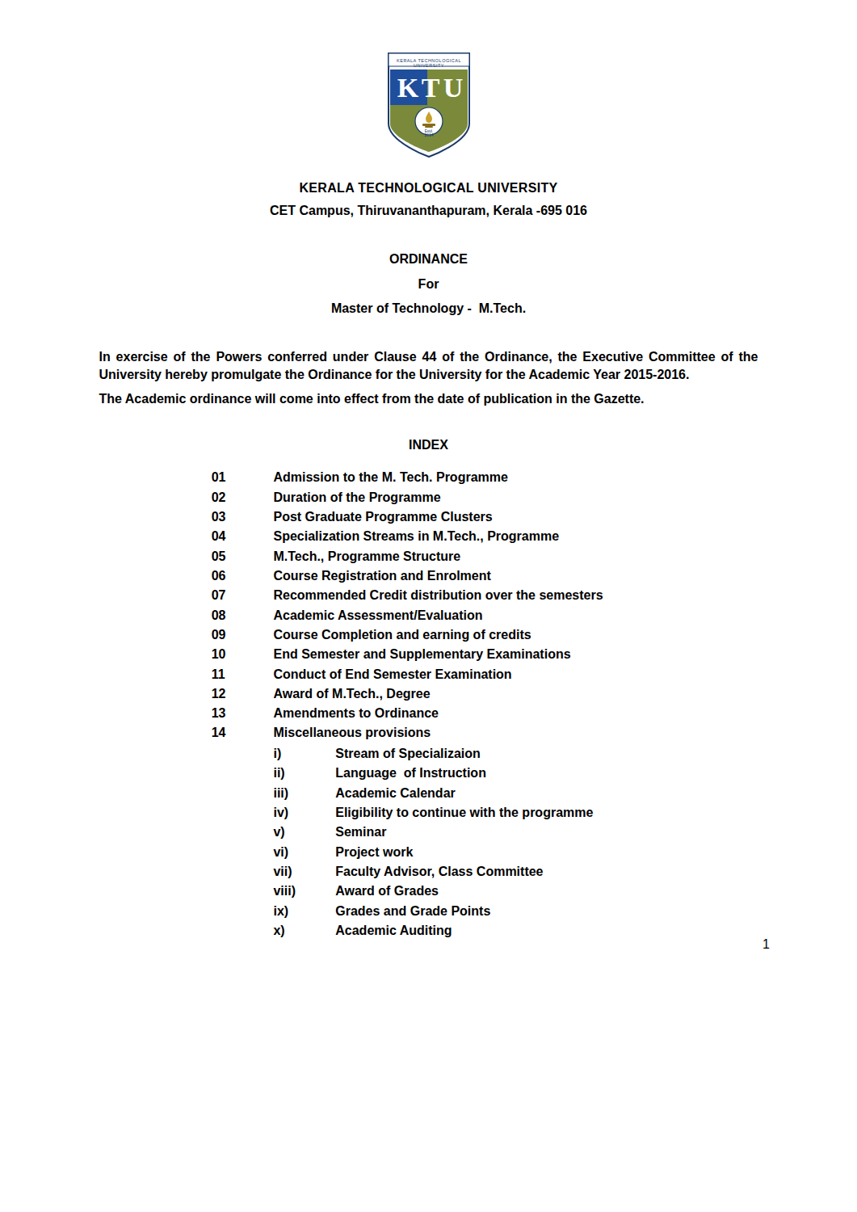KERALA TECHNOLOGICAL UNIVERSITY K T U Estd. 2014
KERALA TECHNOLOGICAL UNIVERSITY
CET Campus, Thiruvananthapuram, Kerala -695 016
ORDINANCE For Master of Technology - M.Tech.
In exercise of the Powers conferred under Clause 44 of the Ordinance, the Executive Committee of the University hereby promulgate the Ordinance for the University for the Academic Year 2015-2016.
The Academic ordinance will come into effect from the date of publication in the Gazette.
INDEX
| 01 | Admission to the M. Tech. Programme |
| 02 | Duration of the Programme |
| 03 | Post Graduate Programme Clusters |
| 04 | Specialization Streams in M.Tech., Programme |
| 05 | M.Tech., Programme Structure |
| 06 | Course Registration and Enrolment |
| 07 | Recommended Credit distribution over the semesters |
| 08 | Academic Assessment/Evaluation |
| 09 | Course Completion and earning of credits |
| 10 | End Semester and Supplementary Examinations |
| 11 | Conduct of End Semester Examination |
| 12 | Award of M.Tech., Degree |
| 13 | Amendments to Ordinance |
| 14 | Miscellaneous provisions |
| | / i) / Stream of Specializaion / / ii) / Language of Instruction / / iii) / Academic Calendar / / iv) / Eligibility to continue with the programme / / v) / Seminar / / vi) / Project work / / vii) / Faculty Advisor, Class Committee / / viii) / Award of Grades / / ix) / Grades and Grade Points / / x) / Academic Auditing / |
1